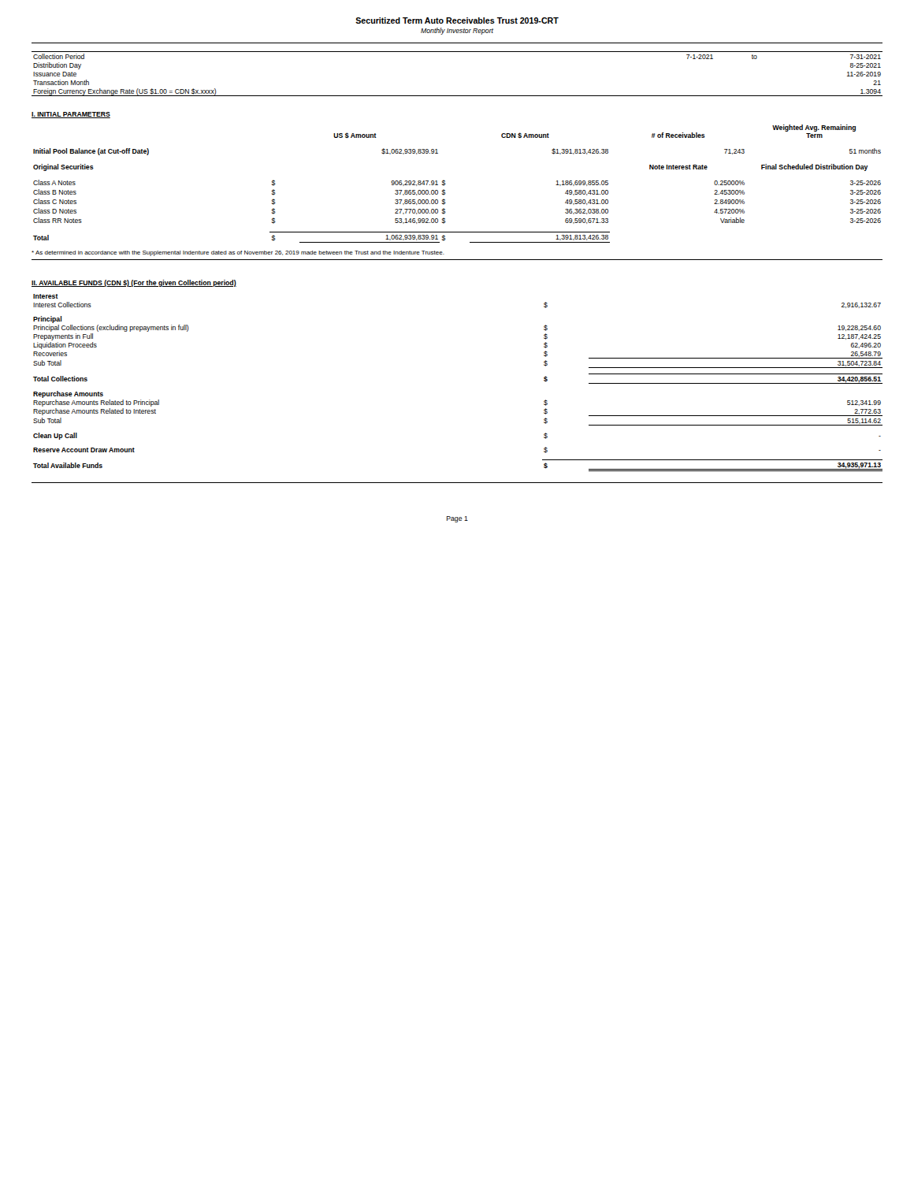Securitized Term Auto Receivables Trust 2019-CRT
Monthly Investor Report
| Collection Period | 7-1-2021 | to | 7-31-2021 |
| Distribution Day | | | 8-25-2021 |
| Issuance Date | | | 11-26-2019 |
| Transaction Month | | | 21 |
| Foreign Currency Exchange Rate (US $1.00 = CDN $x.xxxx) | | | 1.3094 |
I. INITIAL PARAMETERS
| | US $ Amount | CDN $ Amount | # of Receivables | Weighted Avg. Remaining Term |
| Initial Pool Balance (at Cut-off Date) | | $1,062,939,839.91 | | $1,391,813,426.38 | 71,243 | 51 months |
| Original Securities | | | | | Note Interest Rate | Final Scheduled Distribution Day |
| Class A Notes | $ | 906,292,847.91 | $ | 1,186,699,855.05 | 0.25000% | 3-25-2026 |
| Class B Notes | $ | 37,865,000.00 | $ | 49,580,431.00 | 2.45300% | 3-25-2026 |
| Class C Notes | $ | 37,865,000.00 | $ | 49,580,431.00 | 2.84900% | 3-25-2026 |
| Class D Notes | $ | 27,770,000.00 | $ | 36,362,038.00 | 4.57200% | 3-25-2026 |
| Class RR Notes | $ | 53,146,992.00 | $ | 69,590,671.33 | Variable | 3-25-2026 |
| Total | $ | 1,062,939,839.91 | $ | 1,391,813,426.38 | | |
* As determined in accordance with the Supplemental Indenture dated as of November 26, 2019 made between the Trust and the Indenture Trustee.
II. AVAILABLE FUNDS (CDN $) (For the given Collection period)
| Interest | | |
| Interest Collections | $ | 2,916,132.67 |
| Principal | | |
| Principal Collections (excluding prepayments in full) | $ | 19,228,254.60 |
| Prepayments in Full | $ | 12,187,424.25 |
| Liquidation Proceeds | $ | 62,496.20 |
| Recoveries | $ | 26,548.79 |
| Sub Total | $ | 31,504,723.84 |
| Total Collections | $ | 34,420,856.51 |
| Repurchase Amounts | | |
| Repurchase Amounts Related to Principal | $ | 512,341.99 |
| Repurchase Amounts Related to Interest | $ | 2,772.63 |
| Sub Total | $ | 515,114.62 |
| Clean Up Call | $ | - |
| Reserve Account Draw Amount | $ | - |
| Total Available Funds | $ | 34,935,971.13 |
Page 1